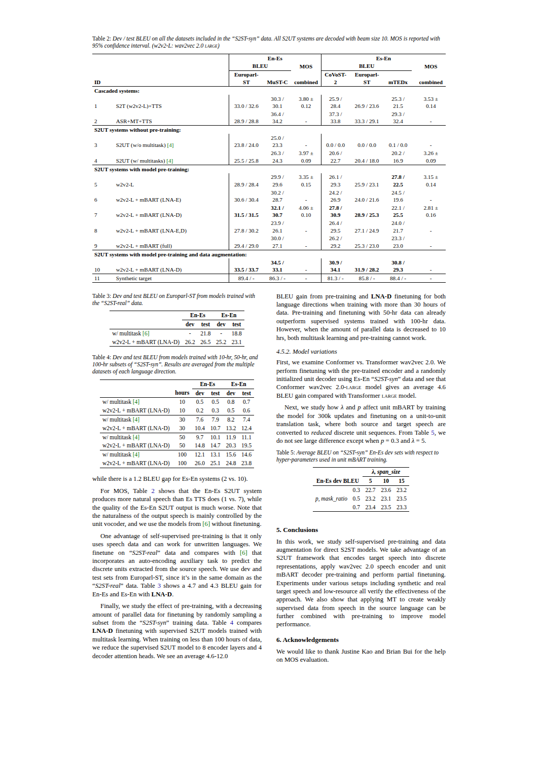Table 2: Dev / test BLEU on all the datasets included in the “S2ST-syn” data. All S2UT systems are decoded with beam size 10. MOS is reported with 95% confidence interval. (w2v2-L: wav2vec 2.0 large)
| | | En-Es | Es-En |
| --- | --- | --- | --- |
| | | BLEU | MOS | BLEU | | MOS |
| ID | | Europarl-ST | MuST-C | combined | CoVoST-2 | Europarl-ST | mTEDx | | combined |
| Cascaded systems: |
| 1 | S2T (w2v2-L)+TTS | 33.0 / 32.6 | 30.3 / 30.1 | 3.80 ± 0.12 | 25.9 / 28.4 | 26.9 / 23.6 | 25.3 / 21.5 | | 3.53 ± 0.14 |
| 2 | ASR+MT+TTS | 28.9 / 28.8 | 36.4 / 34.2 | - | 37.3 / 33.8 | 33.3 / 29.1 | 29.3 / 32.4 | | - |
| S2UT systems without pre-training: |
| 3 | S2UT (w/o multitask) [4] | 23.8 / 24.0 | 25.0 / 23.3 | - | 0.0 / 0.0 | 0.0 / 0.0 | 0.1 / 0.0 | | - |
| 4 | S2UT (w/ multitasks) [4] | 25.5 / 25.8 | 26.3 / 24.3 | 3.97 ± 0.09 | 20.6 / 22.7 | 20.4 / 18.0 | 20.2 / 16.9 | | 3.26 ± 0.09 |
| S2UT systems with model pre-training: |
| 5 | w2v2-L | 28.9 / 28.4 | 29.9 / 29.6 | 3.35 ± 0.15 | 26.1 / 29.3 | 25.9 / 23.1 | 27.8 / 22.5 | | 3.15 ± 0.14 |
| 6 | w2v2-L + mBART (LNA-E) | 30.6 / 30.4 | 30.2 / 28.7 | - | 24.2 / 26.9 | 24.0 / 21.6 | 24.5 / 19.6 | | - |
| 7 | w2v2-L + mBART (LNA-D) | 31.5 / 31.5 | 32.1 / 30.7 | 4.06 ± 0.10 | 27.8 / 30.9 | 28.9 / 25.3 | 22.1 / 25.5 | | 2.81 ± 0.16 |
| 8 | w2v2-L + mBART (LNA-E,D) | 27.8 / 30.2 | 23.9 / 26.1 | - | 26.4 / 29.5 | 27.1 / 24.9 | 24.0 / 21.7 | | - |
| 9 | w2v2-L + mBART (full) | 29.4 / 29.0 | 30.0 / 27.1 | - | 26.2 / 29.2 | 25.3 / 23.0 | 23.3 / 23.0 | | - |
| S2UT systems with model pre-training and data augmentation: |
| 10 | w2v2-L + mBART (LNA-D) | 33.5 / 33.7 | 34.5 / 33.1 | - | 30.9 / 34.1 | 31.9 / 28.2 | 30.8 / 29.3 | | - |
| 11 | Synthetic target | 89.4 / - | 86.3 / - | - | 81.3 / - | 85.8 / - | 88.4 / - | | - |
Table 3: Dev and test BLEU on Europarl-ST from models trained with the “S2ST-real” data.
| | En-Es | Es-En |
| --- | --- | --- |
| | dev | test | dev | test |
| w/ multitask [6] | - | 21.8 | - | 18.8 |
| w2v2-L + mBART (LNA-D) | 26.2 | 26.5 | 25.2 | 23.1 |
Table 4: Dev and test BLEU from models trained with 10-hr, 50-hr, and 100-hr subsets of “S2ST-syn”. Results are averaged from the multiple datasets of each language direction.
| | | En-Es | Es-En |
| --- | --- | --- | --- |
| | hours | dev | test | dev | test |
| w/ multitask [4] | 10 | 0.5 | 0.5 | 0.8 | 0.7 |
| w2v2-L + mBART (LNA-D) | 10 | 0.2 | 0.3 | 0.5 | 0.6 |
| w/ multitask [4] | 30 | 7.6 | 7.9 | 8.2 | 7.4 |
| w2v2-L + mBART (LNA-D) | 30 | 10.4 | 10.7 | 13.2 | 12.4 |
| w/ multitask [4] | 50 | 9.7 | 10.1 | 11.9 | 11.1 |
| w2v2-L + mBART (LNA-D) | 50 | 14.8 | 14.7 | 20.3 | 19.5 |
| w/ multitask [4] | 100 | 12.1 | 13.1 | 15.6 | 14.6 |
| w2v2-L + mBART (LNA-D) | 100 | 26.0 | 25.1 | 24.8 | 23.8 |
while there is a 1.2 BLEU gap for Es-En systems (2 vs. 10).
For MOS, Table 2 shows that the En-Es S2UT system produces more natural speech than Es TTS does (1 vs. 7), while the quality of the Es-En S2UT output is much worse. Note that the naturalness of the output speech is mainly controlled by the unit vocoder, and we use the models from [6] without finetuning.
One advantage of self-supervised pre-training is that it only uses speech data and can work for unwritten languages. We finetune on “S2ST-real” data and compares with [6] that incorporates an auto-encoding auxiliary task to predict the discrete units extracted from the source speech. We use dev and test sets from Europarl-ST, since it’s in the same domain as the “S2ST-real” data. Table 3 shows a 4.7 and 4.3 BLEU gain for En-Es and Es-En with LNA-D.
Finally, we study the effect of pre-training, with a decreasing amount of parallel data for finetuning by randomly sampling a subset from the “S2ST-syn” training data. Table 4 compares LNA-D finetuning with supervised S2UT models trained with multitask learning. When training on less than 100 hours of data, we reduce the supervised S2UT model to 8 encoder layers and 4 decoder attention heads. We see an average 4.6-12.0
BLEU gain from pre-training and LNA-D finetuning for both language directions when training with more than 30 hours of data. Pre-training and finetuning with 50-hr data can already outperform supervised systems trained with 100-hr data. However, when the amount of parallel data is decreased to 10 hrs, both multitask learning and pre-training cannot work.
4.5.2. Model variations
First, we examine Conformer vs. Transformer wav2vec 2.0. We perform finetuning with the pre-trained encoder and a randomly initialized unit decoder using Es-En “S2ST-syn” data and see that Conformer wav2vec 2.0-large model gives an average 4.6 BLEU gain compared with Transformer large model.
Next, we study how λ and p affect unit mBART by training the model for 300k updates and finetuning on a unit-to-unit translation task, where both source and target speech are converted to reduced discrete unit sequences. From Table 5, we do not see large difference except when p = 0.3 and λ = 5.
Table 5: Average BLEU on “S2ST-syn” En-Es dev sets with respect to hyper-parameters used in unit mBART training.
| | | λ, span_size |
| --- | --- | --- |
| En-Es dev BLEU | 5 | 10 | 15 |
| | 0.3 | 22.7 | 23.6 | 23.2 |
| p, mask_ratio | 0.5 | 23.2 | 23.1 | 23.5 |
| | 0.7 | 23.4 | 23.5 | 23.3 |
5. Conclusions
In this work, we study self-supervised pre-training and data augmentation for direct S2ST models. We take advantage of an S2UT framework that encodes target speech into discrete representations, apply wav2vec 2.0 speech encoder and unit mBART decoder pre-training and perform partial finetuning. Experiments under various setups including synthetic and real target speech and low-resource all verify the effectiveness of the approach. We also show that applying MT to create weakly supervised data from speech in the source language can be further combined with pre-training to improve model performance.
6. Acknowledgements
We would like to thank Justine Kao and Brian Bui for the help on MOS evaluation.